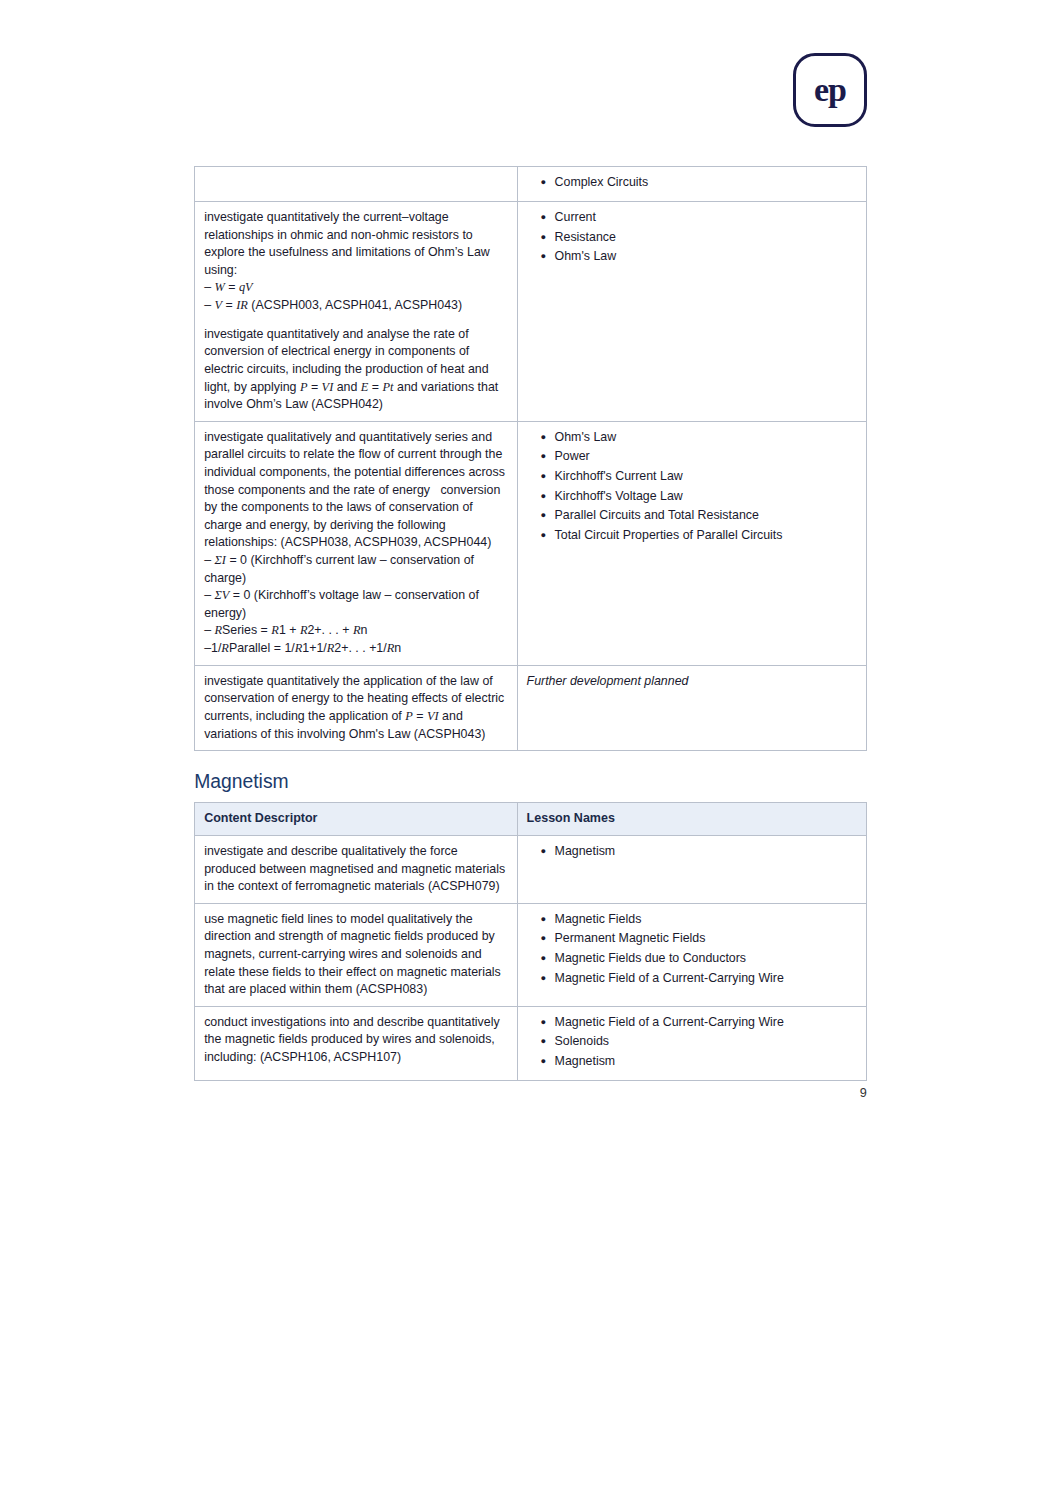ep
| | Complex Circuits |
| investigate quantitatively the current–voltage relationships in ohmic and non-ohmic resistors to explore the usefulness and limitations of Ohm’s Law using: – W = qV – V = IR (ACSPH003, ACSPH041, ACSPH043) investigate quantitatively and analyse the rate of conversion of electrical energy in components of electric circuits, including the production of heat and light, by applying P = VI and E = Pt and variations that involve Ohm’s Law (ACSPH042) | Current Resistance Ohm's Law |
| investigate qualitatively and quantitatively series and parallel circuits to relate the flow of current through the individual components, the potential differences across those components and the rate of energy conversion by the components to the laws of conservation of charge and energy, by deriving the following relationships: (ACSPH038, ACSPH039, ACSPH044) – ΣI = 0 (Kirchhoff’s current law – conservation of charge) – ΣV = 0 (Kirchhoff’s voltage law – conservation of energy) – R Series = R 1 + R 2+. . . + R n –1/ R Parallel = 1/ R 1+1/ R 2+. . . +1/ R n | Ohm's Law Power Kirchhoff's Current Law Kirchhoff's Voltage Law Parallel Circuits and Total Resistance Total Circuit Properties of Parallel Circuits |
| investigate quantitatively the application of the law of conservation of energy to the heating effects of electric currents, including the application of P = VI and variations of this involving Ohm's Law (ACSPH043) | Further development planned |
Magnetism
| Content Descriptor | Lesson Names |
| --- | --- |
| investigate and describe qualitatively the force produced between magnetised and magnetic materials in the context of ferromagnetic materials (ACSPH079) | Magnetism |
| use magnetic field lines to model qualitatively the direction and strength of magnetic fields produced by magnets, current-carrying wires and solenoids and relate these fields to their effect on magnetic materials that are placed within them (ACSPH083) | Magnetic Fields Permanent Magnetic Fields Magnetic Fields due to Conductors Magnetic Field of a Current-Carrying Wire |
| conduct investigations into and describe quantitatively the magnetic fields produced by wires and solenoids, including: (ACSPH106, ACSPH107) | Magnetic Field of a Current-Carrying Wire Solenoids Magnetism |
9